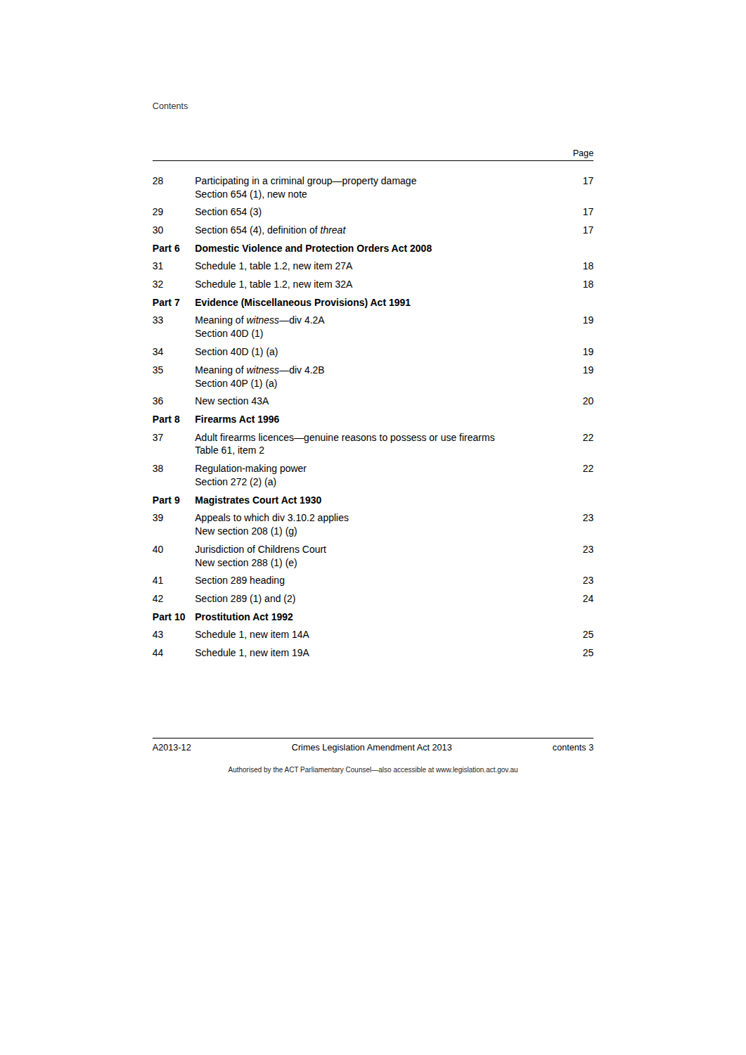Contents
Page
| 28 | Participating in a criminal group—property damage Section 654 (1), new note | 17 |
| 29 | Section 654 (3) | 17 |
| 30 | Section 654 (4), definition of threat | 17 |
| Part 6 | Domestic Violence and Protection Orders Act 2008 | |
| 31 | Schedule 1, table 1.2, new item 27A | 18 |
| 32 | Schedule 1, table 1.2, new item 32A | 18 |
| Part 7 | Evidence (Miscellaneous Provisions) Act 1991 | |
| 33 | Meaning of witness —div 4.2A Section 40D (1) | 19 |
| 34 | Section 40D (1) (a) | 19 |
| 35 | Meaning of witness —div 4.2B Section 40P (1) (a) | 19 |
| 36 | New section 43A | 20 |
| Part 8 | Firearms Act 1996 | |
| 37 | Adult firearms licences—genuine reasons to possess or use firearms Table 61, item 2 | 22 |
| 38 | Regulation-making power Section 272 (2) (a) | 22 |
| Part 9 | Magistrates Court Act 1930 | |
| 39 | Appeals to which div 3.10.2 applies New section 208 (1) (g) | 23 |
| 40 | Jurisdiction of Childrens Court New section 288 (1) (e) | 23 |
| 41 | Section 289 heading | 23 |
| 42 | Section 289 (1) and (2) | 24 |
| Part 10 | Prostitution Act 1992 | |
| 43 | Schedule 1, new item 14A | 25 |
| 44 | Schedule 1, new item 19A | 25 |
A2013-12
Crimes Legislation Amendment Act 2013
contents 3
Authorised by the ACT Parliamentary Counsel—also accessible at www.legislation.act.gov.au